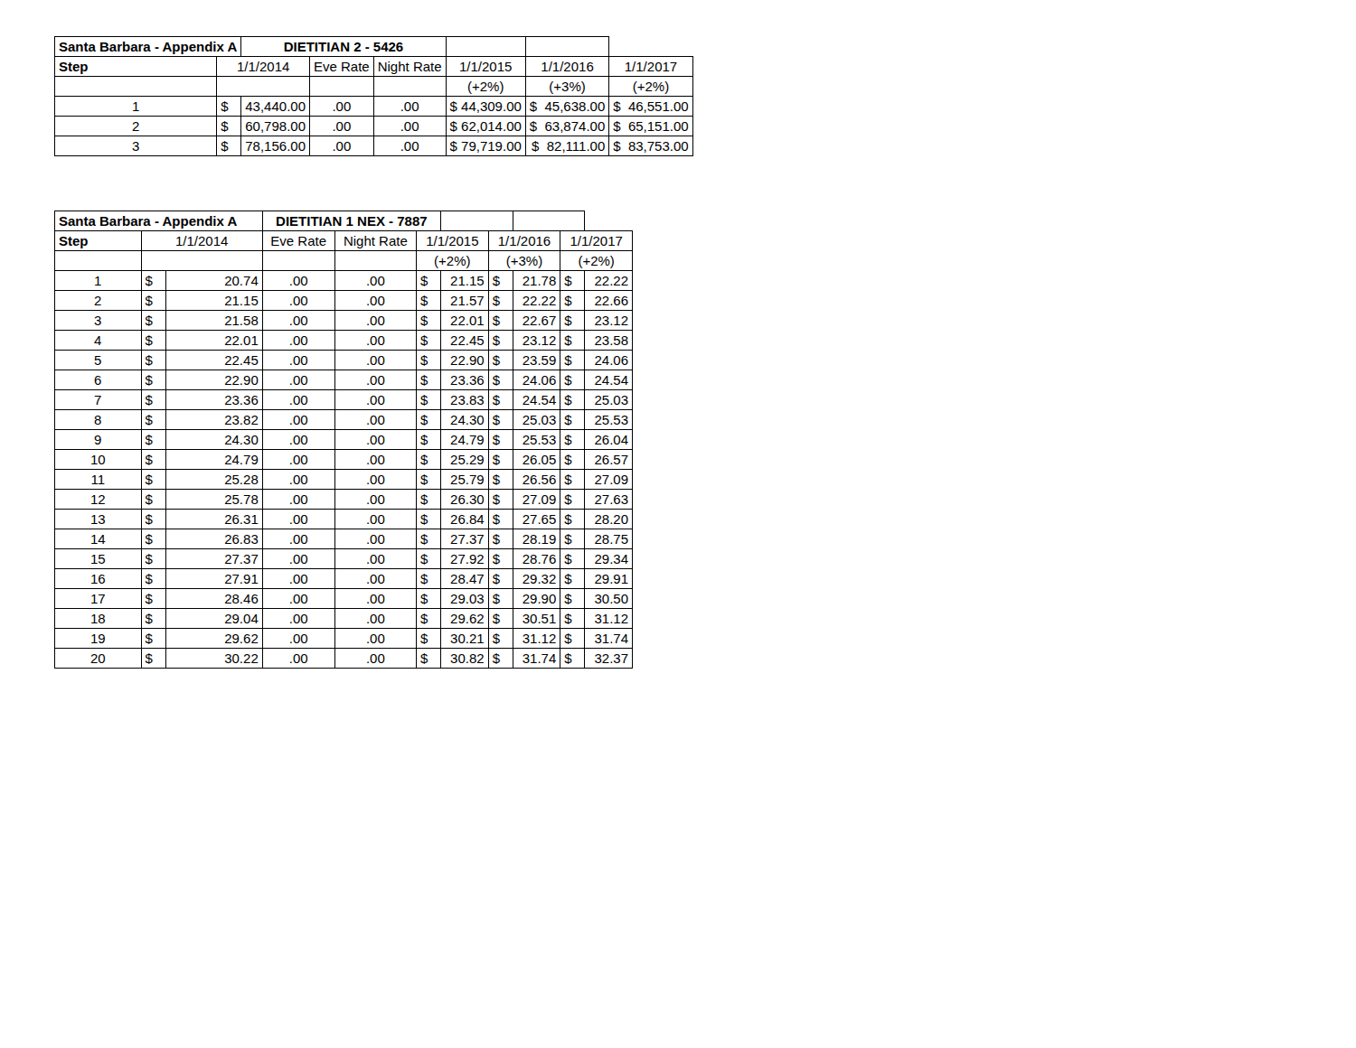| Santa Barbara - Appendix A | DIETITIAN 2 - 5426 | | |
| Step | 1/1/2014 | Eve Rate | Night Rate | 1/1/2015 | 1/1/2016 | 1/1/2017 |
| | | | | (+2%) | (+3%) | (+2%) |
| 1 | $ | 43,440.00 | .00 | .00 | $ 44,309.00 | $ 45,638.00 | $ 46,551.00 |
| 2 | $ | 60,798.00 | .00 | .00 | $ 62,014.00 | $ 63,874.00 | $ 65,151.00 |
| 3 | $ | 78,156.00 | .00 | .00 | $ 79,719.00 | $ 82,111.00 | $ 83,753.00 |
| Santa Barbara - Appendix A | DIETITIAN 1 NEX - 7887 | | |
| Step | 1/1/2014 | Eve Rate | Night Rate | 1/1/2015 | 1/1/2016 | 1/1/2017 |
| | | | | (+2%) | (+3%) | (+2%) |
| 1 | $ | 20.74 | .00 | .00 | $ | 21.15 | $ | 21.78 | $ | 22.22 |
| 2 | $ | 21.15 | .00 | .00 | $ | 21.57 | $ | 22.22 | $ | 22.66 |
| 3 | $ | 21.58 | .00 | .00 | $ | 22.01 | $ | 22.67 | $ | 23.12 |
| 4 | $ | 22.01 | .00 | .00 | $ | 22.45 | $ | 23.12 | $ | 23.58 |
| 5 | $ | 22.45 | .00 | .00 | $ | 22.90 | $ | 23.59 | $ | 24.06 |
| 6 | $ | 22.90 | .00 | .00 | $ | 23.36 | $ | 24.06 | $ | 24.54 |
| 7 | $ | 23.36 | .00 | .00 | $ | 23.83 | $ | 24.54 | $ | 25.03 |
| 8 | $ | 23.82 | .00 | .00 | $ | 24.30 | $ | 25.03 | $ | 25.53 |
| 9 | $ | 24.30 | .00 | .00 | $ | 24.79 | $ | 25.53 | $ | 26.04 |
| 10 | $ | 24.79 | .00 | .00 | $ | 25.29 | $ | 26.05 | $ | 26.57 |
| 11 | $ | 25.28 | .00 | .00 | $ | 25.79 | $ | 26.56 | $ | 27.09 |
| 12 | $ | 25.78 | .00 | .00 | $ | 26.30 | $ | 27.09 | $ | 27.63 |
| 13 | $ | 26.31 | .00 | .00 | $ | 26.84 | $ | 27.65 | $ | 28.20 |
| 14 | $ | 26.83 | .00 | .00 | $ | 27.37 | $ | 28.19 | $ | 28.75 |
| 15 | $ | 27.37 | .00 | .00 | $ | 27.92 | $ | 28.76 | $ | 29.34 |
| 16 | $ | 27.91 | .00 | .00 | $ | 28.47 | $ | 29.32 | $ | 29.91 |
| 17 | $ | 28.46 | .00 | .00 | $ | 29.03 | $ | 29.90 | $ | 30.50 |
| 18 | $ | 29.04 | .00 | .00 | $ | 29.62 | $ | 30.51 | $ | 31.12 |
| 19 | $ | 29.62 | .00 | .00 | $ | 30.21 | $ | 31.12 | $ | 31.74 |
| 20 | $ | 30.22 | .00 | .00 | $ | 30.82 | $ | 31.74 | $ | 32.37 |